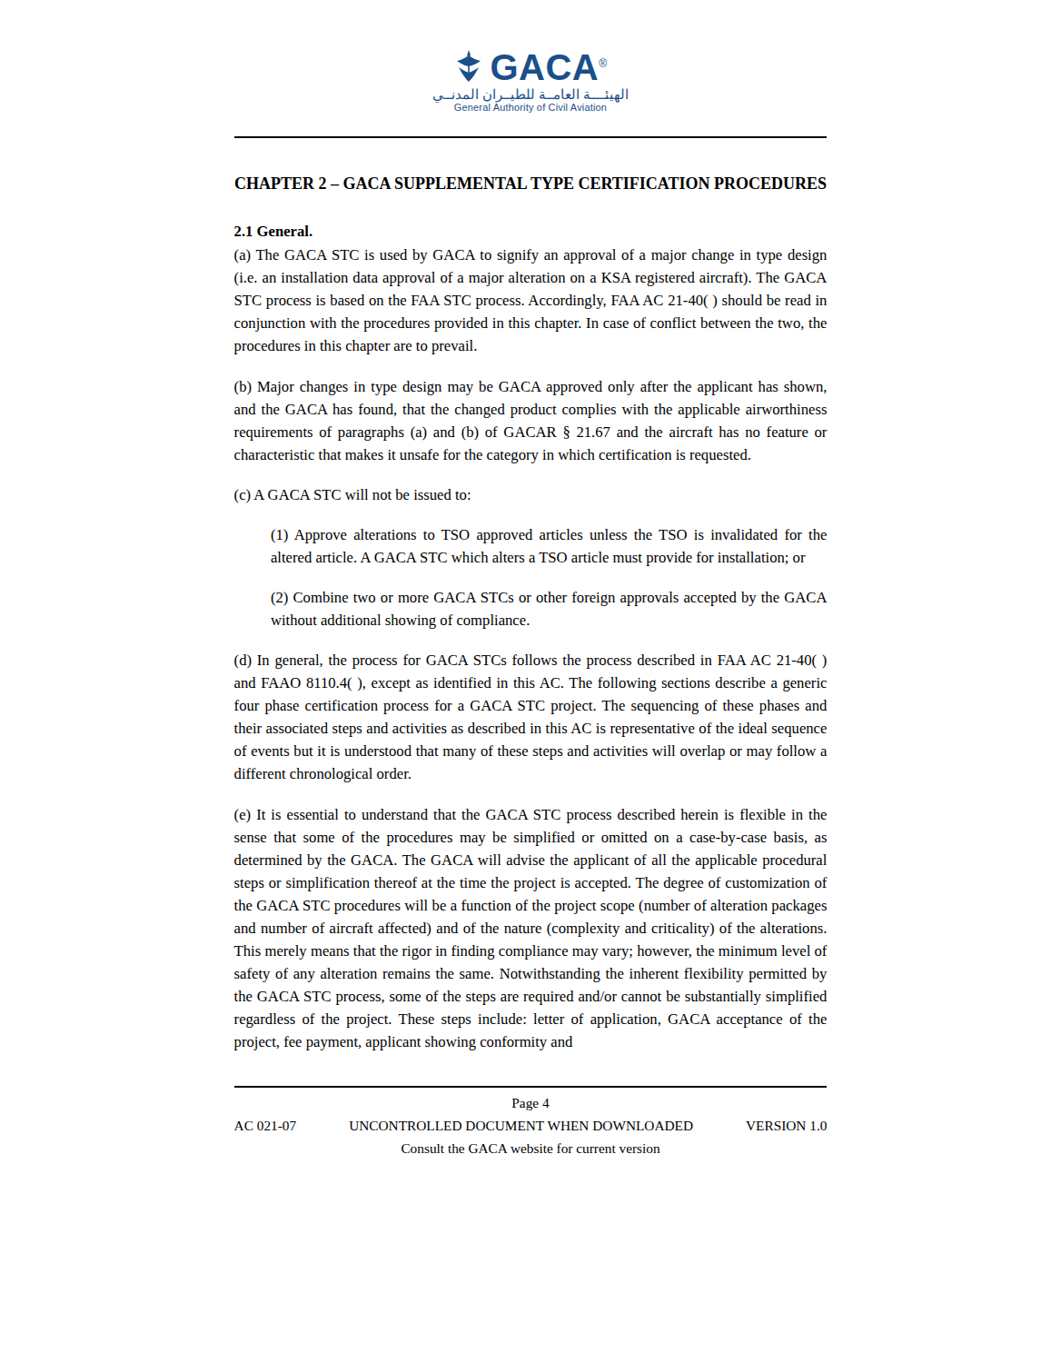GACA®
الهيئــــة العامــة للطيــران المدنــي
General Authority of Civil Aviation
CHAPTER 2 – GACA SUPPLEMENTAL TYPE CERTIFICATION PROCEDURES
2.1 General.
(a) The GACA STC is used by GACA to signify an approval of a major change in type design (i.e. an installation data approval of a major alteration on a KSA registered aircraft). The GACA STC process is based on the FAA STC process. Accordingly, FAA AC 21-40( ) should be read in conjunction with the procedures provided in this chapter. In case of conflict between the two, the procedures in this chapter are to prevail.
(b) Major changes in type design may be GACA approved only after the applicant has shown, and the GACA has found, that the changed product complies with the applicable airworthiness requirements of paragraphs (a) and (b) of GACAR § 21.67 and the aircraft has no feature or characteristic that makes it unsafe for the category in which certification is requested.
(c) A GACA STC will not be issued to:
(1) Approve alterations to TSO approved articles unless the TSO is invalidated for the altered article. A GACA STC which alters a TSO article must provide for installation; or
(2) Combine two or more GACA STCs or other foreign approvals accepted by the GACA without additional showing of compliance.
(d) In general, the process for GACA STCs follows the process described in FAA AC 21-40( ) and FAAO 8110.4( ), except as identified in this AC. The following sections describe a generic four phase certification process for a GACA STC project. The sequencing of these phases and their associated steps and activities as described in this AC is representative of the ideal sequence of events but it is understood that many of these steps and activities will overlap or may follow a different chronological order.
(e) It is essential to understand that the GACA STC process described herein is flexible in the sense that some of the procedures may be simplified or omitted on a case-by-case basis, as determined by the GACA. The GACA will advise the applicant of all the applicable procedural steps or simplification thereof at the time the project is accepted. The degree of customization of the GACA STC procedures will be a function of the project scope (number of alteration packages and number of aircraft affected) and of the nature (complexity and criticality) of the alterations. This merely means that the rigor in finding compliance may vary; however, the minimum level of safety of any alteration remains the same. Notwithstanding the inherent flexibility permitted by the GACA STC process, some of the steps are required and/or cannot be substantially simplified regardless of the project. These steps include: letter of application, GACA acceptance of the project, fee payment, applicant showing conformity and
Page 4
AC 021-07
UNCONTROLLED DOCUMENT WHEN DOWNLOADED
VERSION 1.0
Consult the GACA website for current version